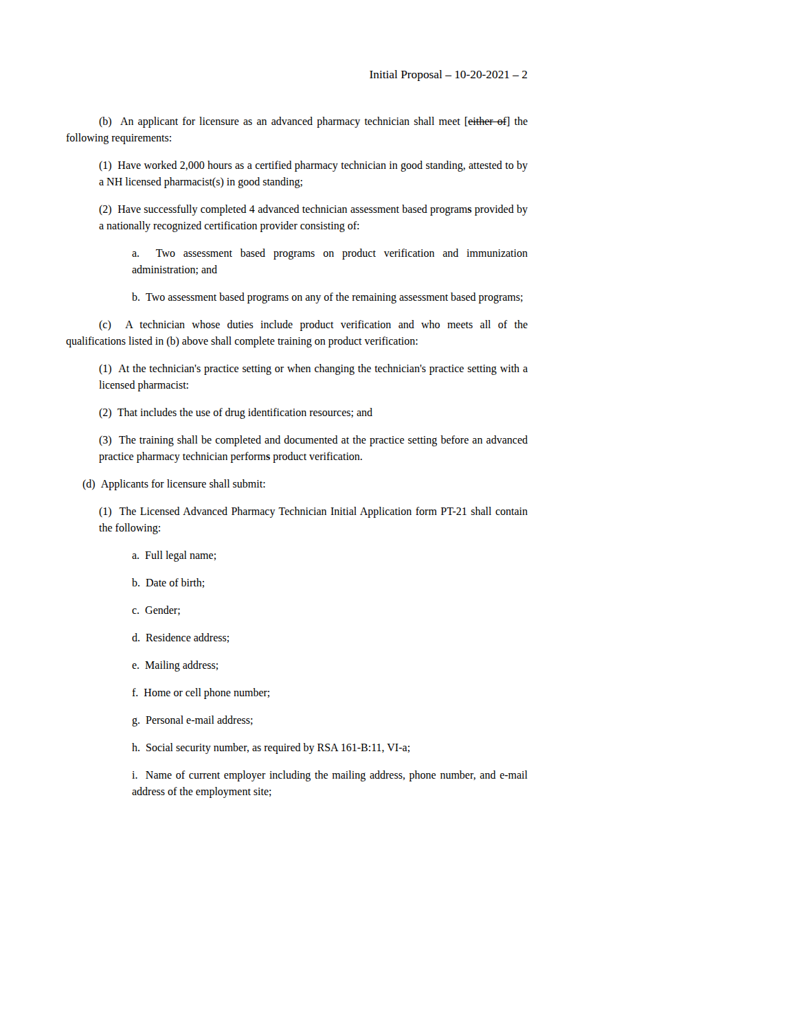Initial Proposal – 10-20-2021 – 2
(b) An applicant for licensure as an advanced pharmacy technician shall meet [either of] the following requirements:
(1) Have worked 2,000 hours as a certified pharmacy technician in good standing, attested to by a NH licensed pharmacist(s) in good standing;
(2) Have successfully completed 4 advanced technician assessment based programs provided by a nationally recognized certification provider consisting of:
a. Two assessment based programs on product verification and immunization administration; and
b. Two assessment based programs on any of the remaining assessment based programs;
(c) A technician whose duties include product verification and who meets all of the qualifications listed in (b) above shall complete training on product verification:
(1) At the technician's practice setting or when changing the technician's practice setting with a licensed pharmacist:
(2) That includes the use of drug identification resources; and
(3) The training shall be completed and documented at the practice setting before an advanced practice pharmacy technician performs product verification.
(d) Applicants for licensure shall submit:
(1) The Licensed Advanced Pharmacy Technician Initial Application form PT-21 shall contain the following:
a. Full legal name;
b. Date of birth;
c. Gender;
d. Residence address;
e. Mailing address;
f. Home or cell phone number;
g. Personal e-mail address;
h. Social security number, as required by RSA 161-B:11, VI-a;
i. Name of current employer including the mailing address, phone number, and e-mail address of the employment site;